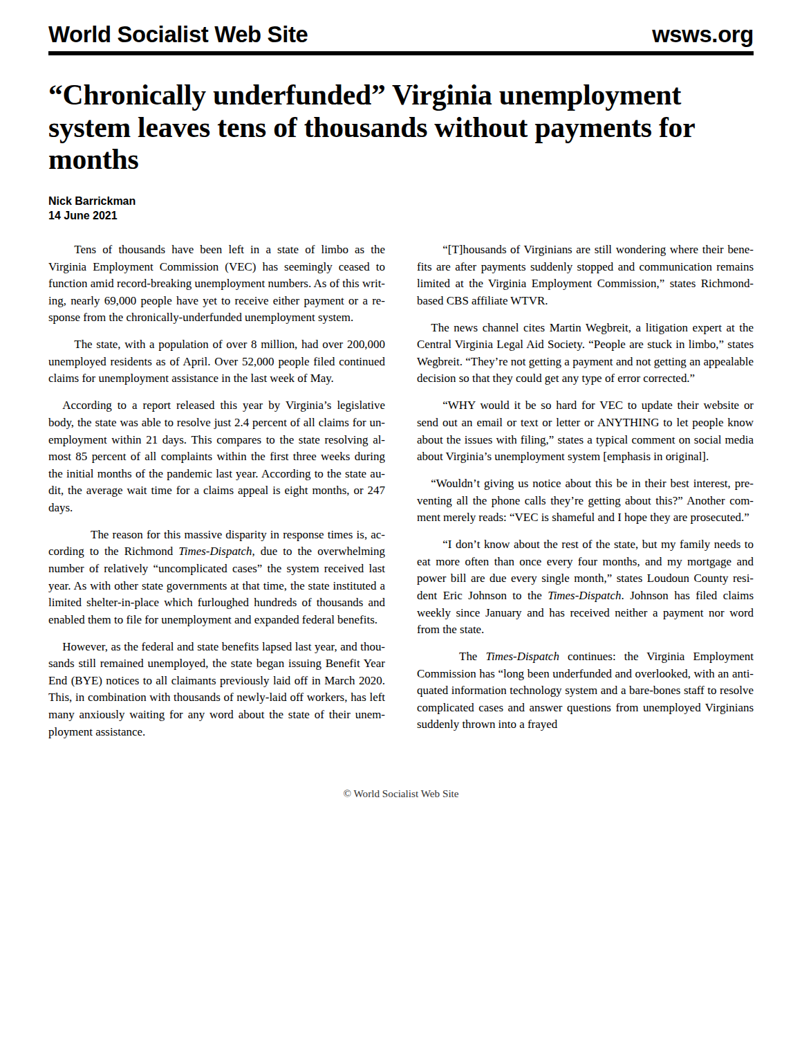World Socialist Web Site
wsws.org
“Chronically underfunded” Virginia unemployment system leaves tens of thousands without payments for months
Nick Barrickman14 June 2021
Tens of thousands have been left in a state of limbo as the Virginia Employment Commission (VEC) has seemingly ceased to function amid record-breaking unemployment numbers. As of this writing, nearly 69,000 people have yet to receive either payment or a response from the chronically-underfunded unemployment system.
The state, with a population of over 8 million, had over 200,000 unemployed residents as of April. Over 52,000 people filed continued claims for unemployment assistance in the last week of May.
According to a report released this year by Virginia’s legislative body, the state was able to resolve just 2.4 percent of all claims for unemployment within 21 days. This compares to the state resolving almost 85 percent of all complaints within the first three weeks during the initial months of the pandemic last year. According to the state audit, the average wait time for a claims appeal is eight months, or 247 days.
The reason for this massive disparity in response times is, according to the Richmond Times-Dispatch, due to the overwhelming number of relatively “uncomplicated cases” the system received last year. As with other state governments at that time, the state instituted a limited shelter-in-place which furloughed hundreds of thousands and enabled them to file for unemployment and expanded federal benefits.
However, as the federal and state benefits lapsed last year, and thousands still remained unemployed, the state began issuing Benefit Year End (BYE) notices to all claimants previously laid off in March 2020. This, in combination with thousands of newly-laid off workers, has left many anxiously waiting for any word about the state of their unemployment assistance.
“[T]housands of Virginians are still wondering where their benefits are after payments suddenly stopped and communication remains limited at the Virginia Employment Commission,” states Richmond-based CBS affiliate WTVR.
The news channel cites Martin Wegbreit, a litigation expert at the Central Virginia Legal Aid Society. “People are stuck in limbo,” states Wegbreit. “They’re not getting a payment and not getting an appealable decision so that they could get any type of error corrected.”
“WHY would it be so hard for VEC to update their website or send out an email or text or letter or ANYTHING to let people know about the issues with filing,” states a typical comment on social media about Virginia’s unemployment system [emphasis in original].
“Wouldn’t giving us notice about this be in their best interest, preventing all the phone calls they’re getting about this?” Another comment merely reads: “VEC is shameful and I hope they are prosecuted.”
“I don’t know about the rest of the state, but my family needs to eat more often than once every four months, and my mortgage and power bill are due every single month,” states Loudoun County resident Eric Johnson to the Times-Dispatch. Johnson has filed claims weekly since January and has received neither a payment nor word from the state.
The Times-Dispatch continues: the Virginia Employment Commission has “long been underfunded and overlooked, with an antiquated information technology system and a bare-bones staff to resolve complicated cases and answer questions from unemployed Virginians suddenly thrown into a frayed
© World Socialist Web Site